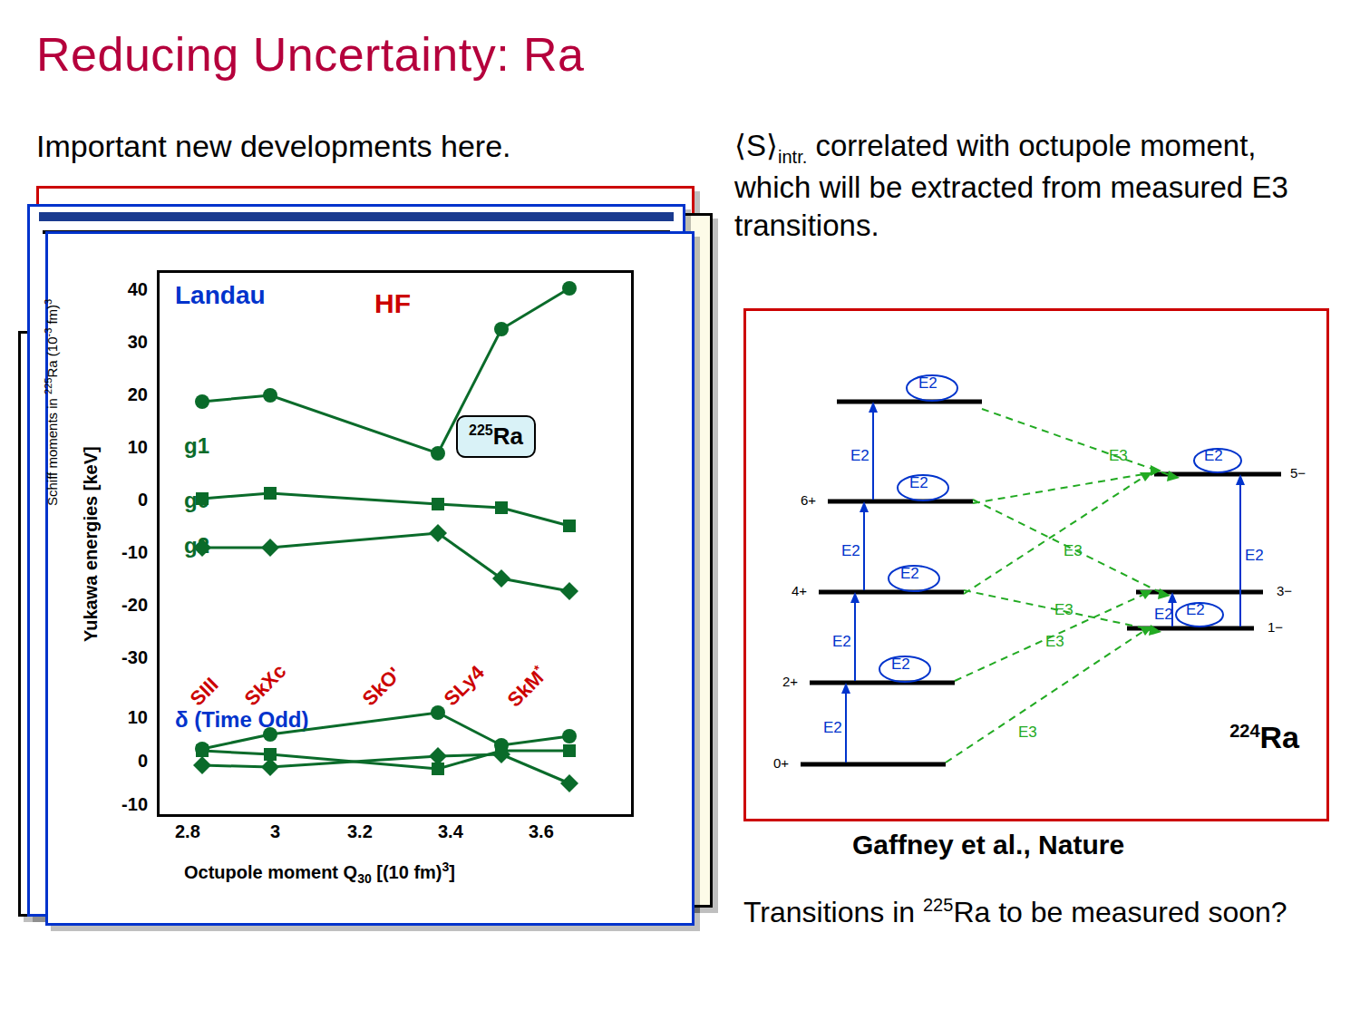Reducing Uncertainty: Ra
Important new developments here.
⟨S⟩intr. correlated with octupole moment, which will be extracted from measured E3 transitions.
Schiff moments in 225 Ra (10-3 fm)3
Yukawa energies [keV]
40
30
20
10
0
-10
-20
-30
10
0
-10
Landau
HF
δ (Time Odd)
225 Ra
g1
g0
g2
SIII
SkXc
SkO'
SLy4
SkM*
2.8
3
3.2
3.4
3.6
Octupole moment Q30 [(10 fm)3]
0+
2+
4+
6+
1−
3−
5−
E2
E2
E2
E2
E2
E2
E2
E2
E2
E2
E2
E2
E3
E3
E3
E3
E3
224 Ra
Gaffney et al., Nature
Transitions in 225 Ra to be measured soon?